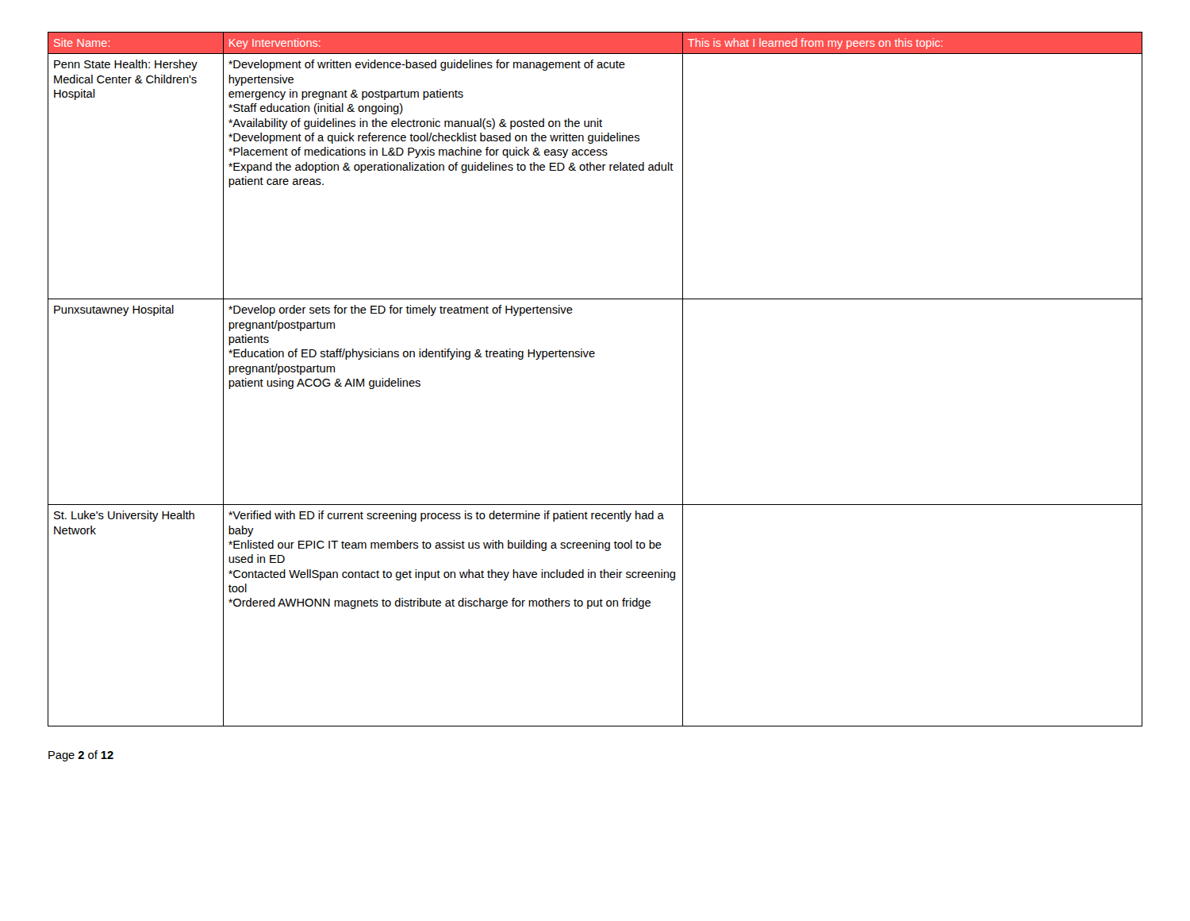| Site Name: | Key Interventions: | This is what I learned from my peers on this topic: |
| --- | --- | --- |
| Penn State Health: Hershey Medical Center & Children's Hospital | *Development of written evidence-based guidelines for management of acute hypertensive emergency in pregnant & postpartum patients *Staff education (initial & ongoing) *Availability of guidelines in the electronic manual(s) & posted on the unit *Development of a quick reference tool/checklist based on the written guidelines *Placement of medications in L&D Pyxis machine for quick & easy access *Expand the adoption & operationalization of guidelines to the ED & other related adult patient care areas. | |
| Punxsutawney Hospital | *Develop order sets for the ED for timely treatment of Hypertensive pregnant/postpartum patients *Education of ED staff/physicians on identifying & treating Hypertensive pregnant/postpartum patient using ACOG & AIM guidelines | |
| St. Luke's University Health Network | *Verified with ED if current screening process is to determine if patient recently had a baby *Enlisted our EPIC IT team members to assist us with building a screening tool to be used in ED *Contacted WellSpan contact to get input on what they have included in their screening tool *Ordered AWHONN magnets to distribute at discharge for mothers to put on fridge | |
Page 2 of 12